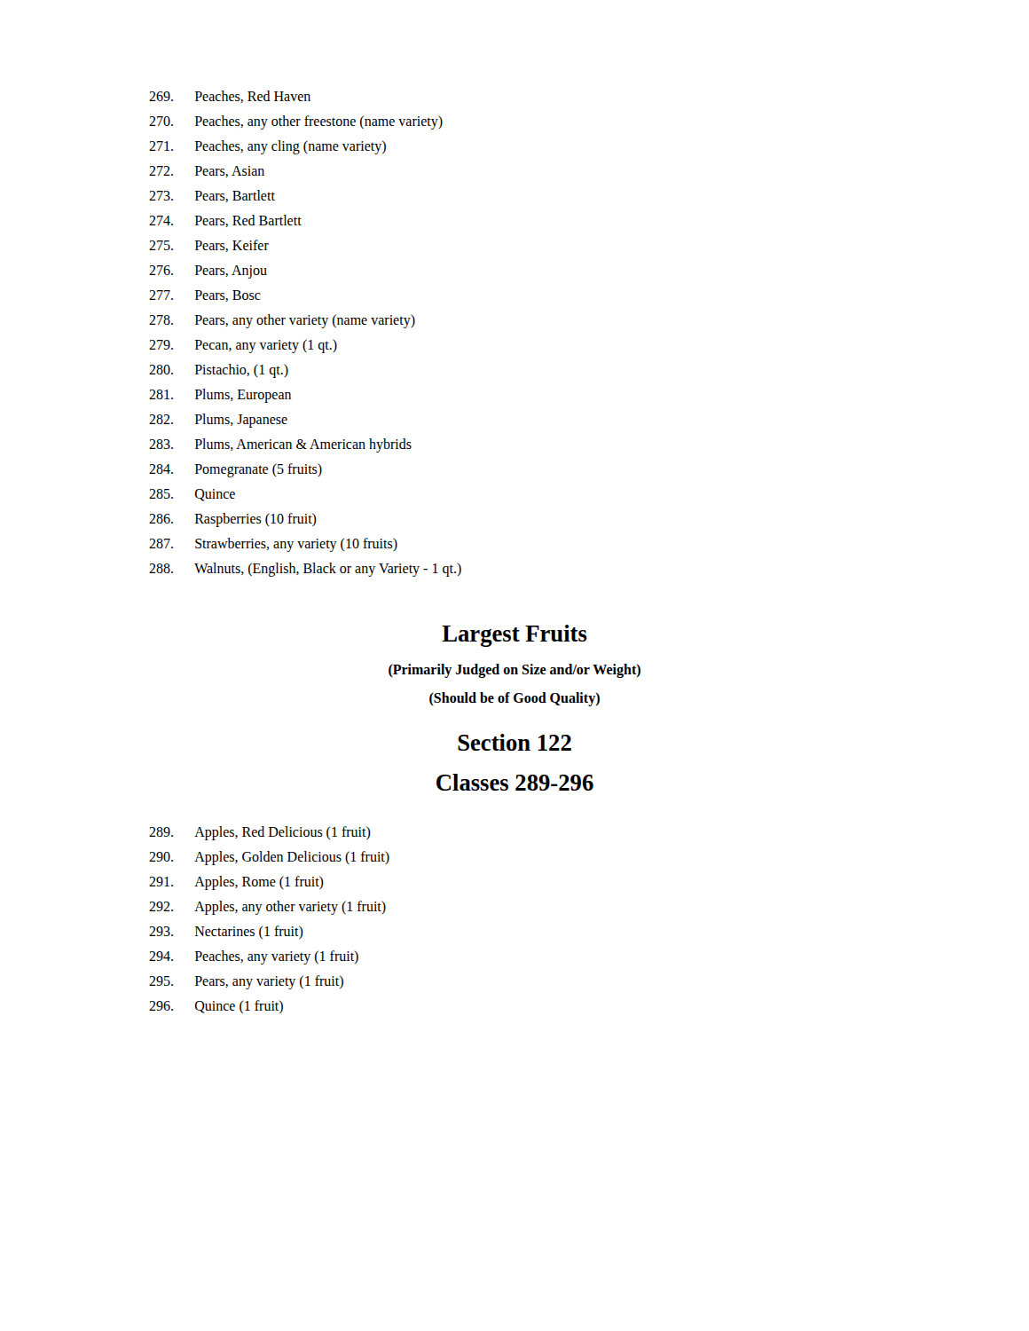269. Peaches, Red Haven
270. Peaches, any other freestone (name variety)
271. Peaches, any cling (name variety)
272. Pears, Asian
273. Pears, Bartlett
274. Pears, Red Bartlett
275. Pears, Keifer
276. Pears, Anjou
277. Pears, Bosc
278. Pears, any other variety (name variety)
279. Pecan, any variety (1 qt.)
280. Pistachio, (1 qt.)
281. Plums, European
282. Plums, Japanese
283. Plums, American & American hybrids
284. Pomegranate (5 fruits)
285. Quince
286. Raspberries (10 fruit)
287. Strawberries, any variety (10 fruits)
288. Walnuts, (English, Black or any Variety - 1 qt.)
Largest Fruits
(Primarily Judged on Size and/or Weight)
(Should be of Good Quality)
Section 122
Classes 289-296
289. Apples, Red Delicious (1 fruit)
290. Apples, Golden Delicious (1 fruit)
291. Apples, Rome (1 fruit)
292. Apples, any other variety (1 fruit)
293. Nectarines (1 fruit)
294. Peaches, any variety (1 fruit)
295. Pears, any variety (1 fruit)
296. Quince (1 fruit)